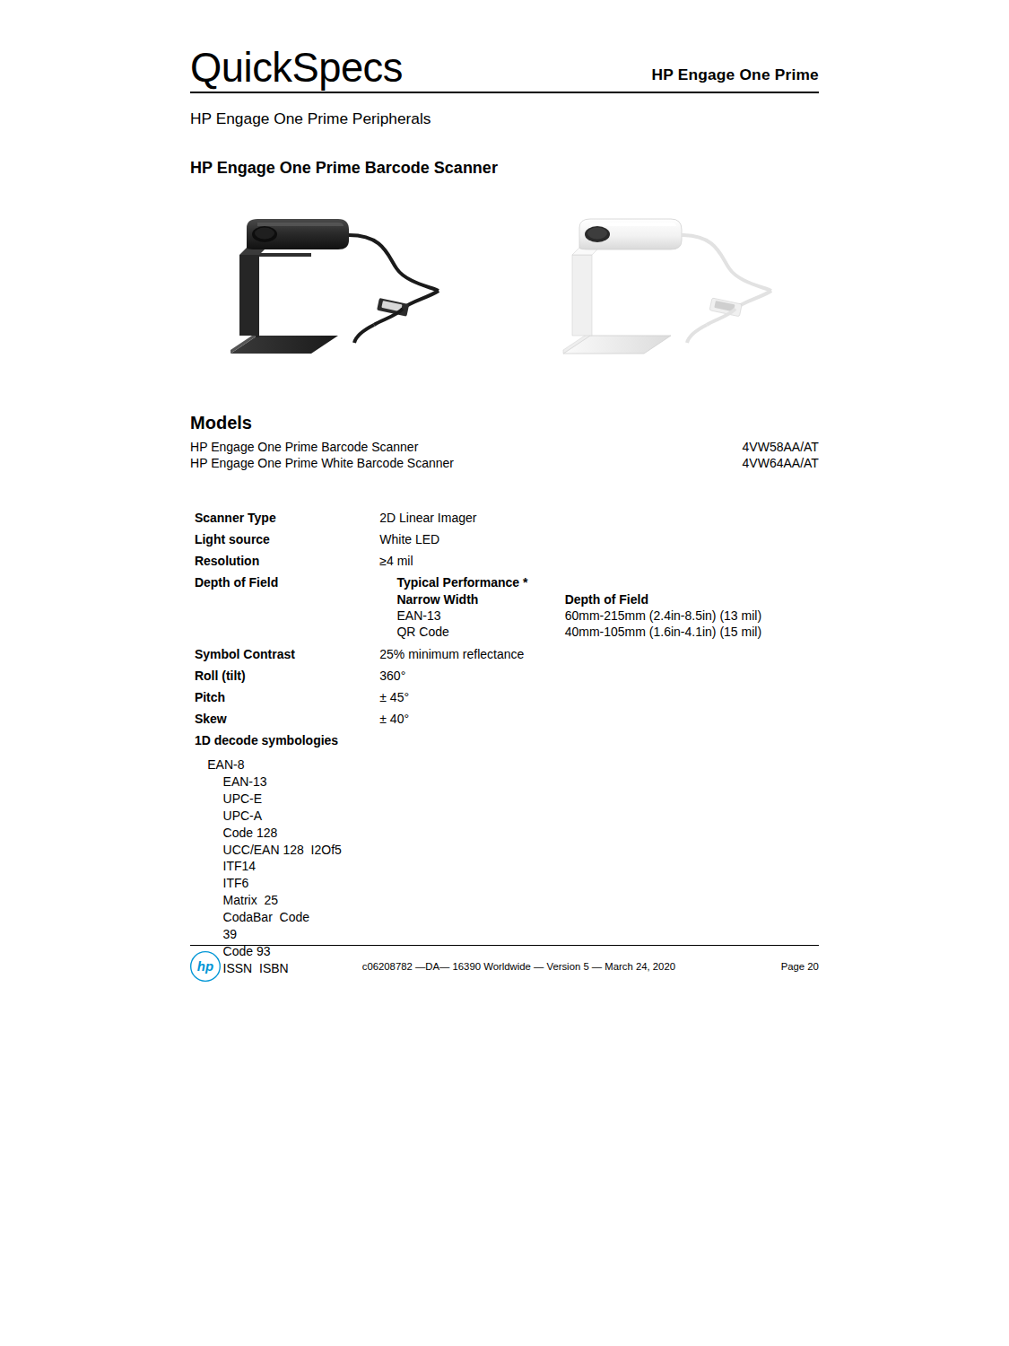QuickSpecs
HP Engage One Prime
HP Engage One Prime Peripherals
HP Engage One Prime Barcode Scanner
Models
| HP Engage One Prime Barcode Scanner | 4VW58AA/AT |
| HP Engage One Prime White Barcode Scanner | 4VW64AA/AT |
| Scanner Type | 2D Linear Imager |
| Light source | White LED |
| Resolution | ≥4 mil |
| Depth of Field | Typical Performance * / Narrow Width / Depth of Field / / EAN-13 / 60mm-215mm (2.4in-8.5in) (13 mil) / / QR Code / 40mm-105mm (1.6in-4.1in) (15 mil) / |
| Symbol Contrast | 25% minimum reflectance |
| Roll (tilt) | 360° |
| Pitch | ± 45° |
| Skew | ± 40° |
| 1D decode symbologies | |
EAN-8
EAN-13
UPC-E
UPC-A
Code 128
UCC/EAN 128 I2Of5
ITF14
ITF6
Matrix 25
CodaBar Code
39
Code 93
ISSN ISBN
hp
c06208782 —DA— 16390 Worldwide — Version 5 — March 24, 2020
Page 20